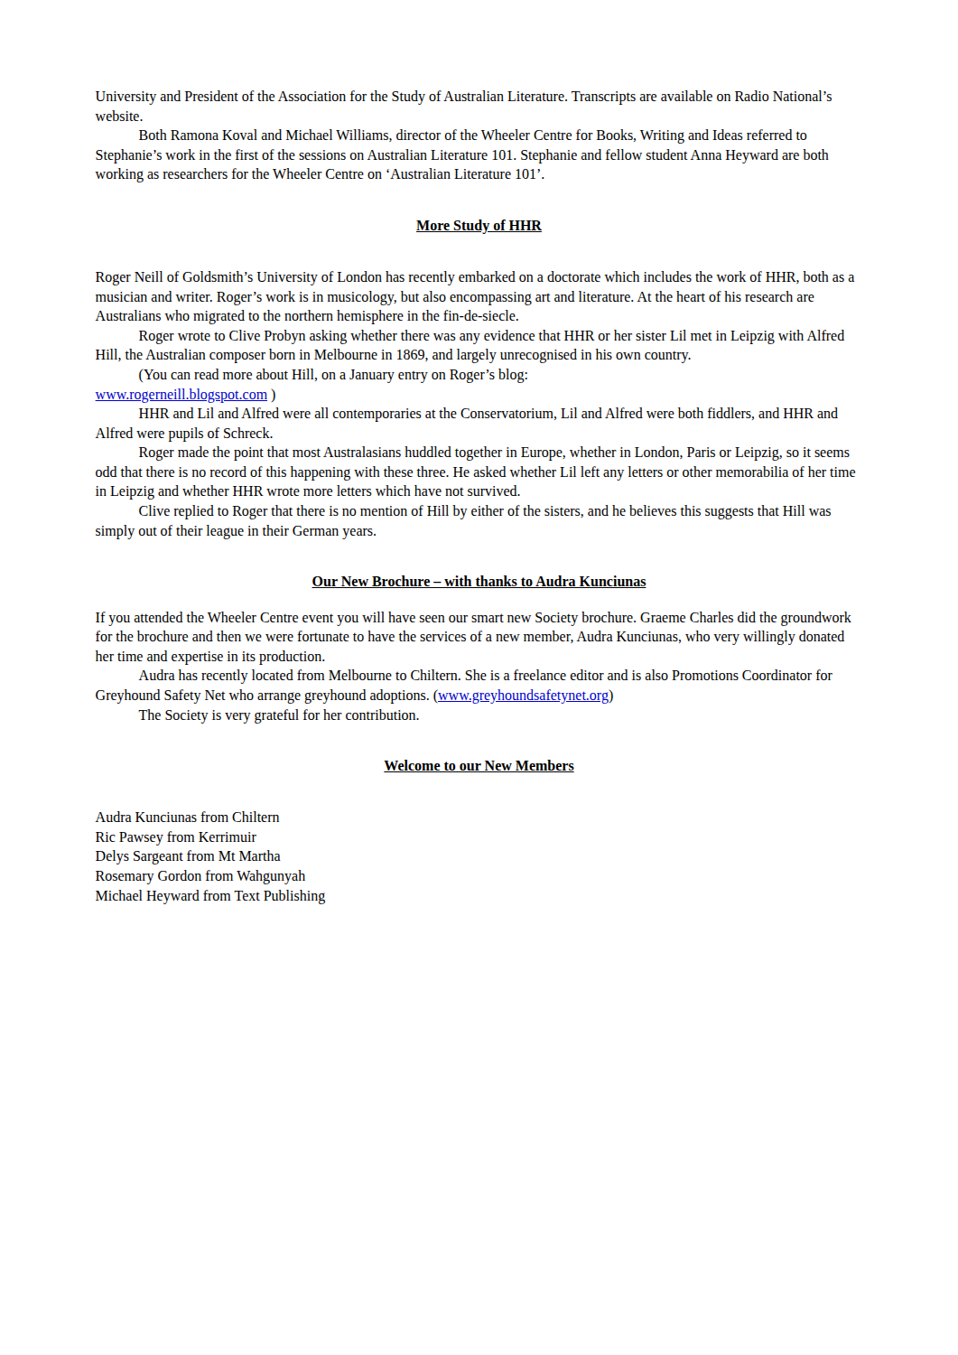University and President of the Association for the Study of Australian Literature. Transcripts are available on Radio National’s website.
Both Ramona Koval and Michael Williams, director of the Wheeler Centre for Books, Writing and Ideas referred to Stephanie’s work in the first of the sessions on Australian Literature 101. Stephanie and fellow student Anna Heyward are both working as researchers for the Wheeler Centre on ‘Australian Literature 101’.
More Study of HHR
Roger Neill of Goldsmith’s University of London has recently embarked on a doctorate which includes the work of HHR, both as a musician and writer. Roger’s work is in musicology, but also encompassing art and literature. At the heart of his research are Australians who migrated to the northern hemisphere in the fin-de-siecle.
Roger wrote to Clive Probyn asking whether there was any evidence that HHR or her sister Lil met in Leipzig with Alfred Hill, the Australian composer born in Melbourne in 1869, and largely unrecognised in his own country.
(You can read more about Hill, on a January entry on Roger’s blog:
www.rogerneill.blogspot.com )
HHR and Lil and Alfred were all contemporaries at the Conservatorium, Lil and Alfred were both fiddlers, and HHR and Alfred were pupils of Schreck.
Roger made the point that most Australasians huddled together in Europe, whether in London, Paris or Leipzig, so it seems odd that there is no record of this happening with these three. He asked whether Lil left any letters or other memorabilia of her time in Leipzig and whether HHR wrote more letters which have not survived.
Clive replied to Roger that there is no mention of Hill by either of the sisters, and he believes this suggests that Hill was simply out of their league in their German years.
Our New Brochure – with thanks to Audra Kunciunas
If you attended the Wheeler Centre event you will have seen our smart new Society brochure. Graeme Charles did the groundwork for the brochure and then we were fortunate to have the services of a new member, Audra Kunciunas, who very willingly donated her time and expertise in its production.
Audra has recently located from Melbourne to Chiltern. She is a freelance editor and is also Promotions Coordinator for Greyhound Safety Net who arrange greyhound adoptions. (www.greyhoundsafetynet.org)
The Society is very grateful for her contribution.
Welcome to our New Members
Audra Kunciunas from Chiltern
Ric Pawsey from Kerrimuir
Delys Sargeant from Mt Martha
Rosemary Gordon from Wahgunyah
Michael Heyward from Text Publishing